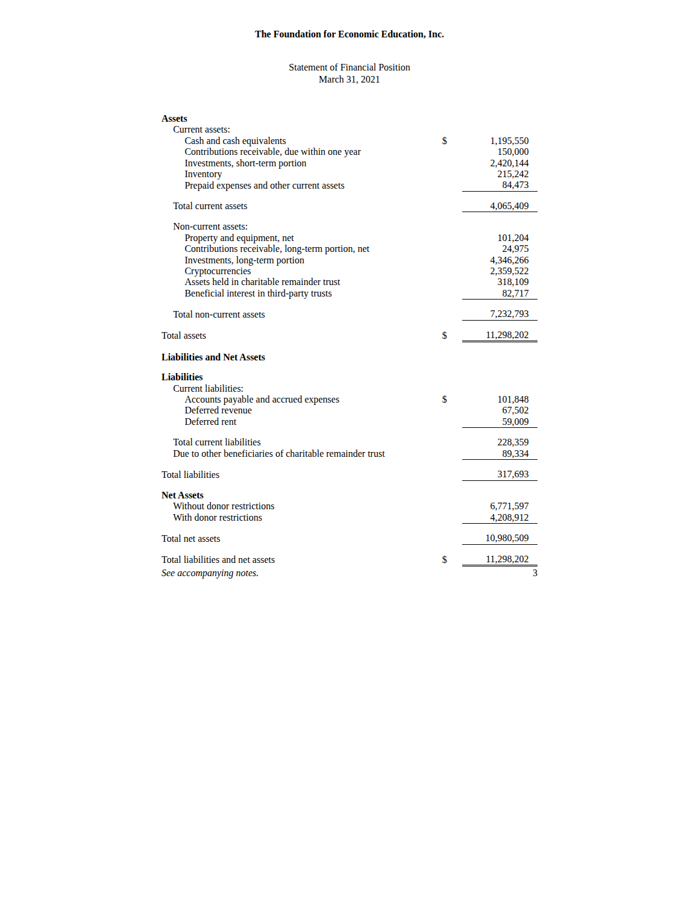The Foundation for Economic Education, Inc.
Statement of Financial Position
March 31, 2021
| Assets | | |
| Current assets: | | |
| Cash and cash equivalents | $ | 1,195,550 |
| Contributions receivable, due within one year | | 150,000 |
| Investments, short-term portion | | 2,420,144 |
| Inventory | | 215,242 |
| Prepaid expenses and other current assets | | 84,473 |
| Total current assets | | 4,065,409 |
| Non-current assets: | | |
| Property and equipment, net | | 101,204 |
| Contributions receivable, long-term portion, net | | 24,975 |
| Investments, long-term portion | | 4,346,266 |
| Cryptocurrencies | | 2,359,522 |
| Assets held in charitable remainder trust | | 318,109 |
| Beneficial interest in third-party trusts | | 82,717 |
| Total non-current assets | | 7,232,793 |
| Total assets | $ | 11,298,202 |
| Liabilities and Net Assets | | |
| Liabilities | | |
| Current liabilities: | | |
| Accounts payable and accrued expenses | $ | 101,848 |
| Deferred revenue | | 67,502 |
| Deferred rent | | 59,009 |
| Total current liabilities | | 228,359 |
| Due to other beneficiaries of charitable remainder trust | | 89,334 |
| Total liabilities | | 317,693 |
| Net Assets | | |
| Without donor restrictions | | 6,771,597 |
| With donor restrictions | | 4,208,912 |
| Total net assets | | 10,980,509 |
| Total liabilities and net assets | $ | 11,298,202 |
See accompanying notes. 3